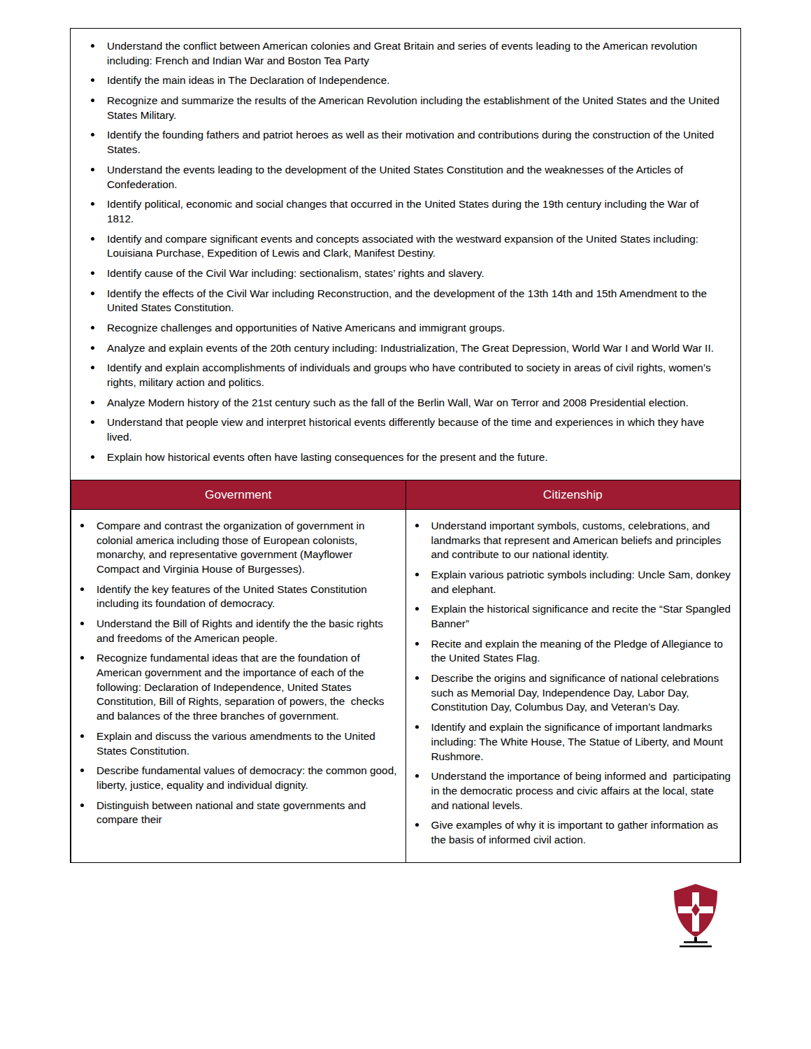Understand the conflict between American colonies and Great Britain and series of events leading to the American revolution including: French and Indian War and Boston Tea Party
Identify the main ideas in The Declaration of Independence.
Recognize and summarize the results of the American Revolution including the establishment of the United States and the United States Military.
Identify the founding fathers and patriot heroes as well as their motivation and contributions during the construction of the United States.
Understand the events leading to the development of the United States Constitution and the weaknesses of the Articles of Confederation.
Identify political, economic and social changes that occurred in the United States during the 19th century including the War of 1812.
Identify and compare significant events and concepts associated with the westward expansion of the United States including: Louisiana Purchase, Expedition of Lewis and Clark, Manifest Destiny.
Identify cause of the Civil War including: sectionalism, states’ rights and slavery.
Identify the effects of the Civil War including Reconstruction, and the development of the 13th 14th and 15th Amendment to the United States Constitution.
Recognize challenges and opportunities of Native Americans and immigrant groups.
Analyze and explain events of the 20th century including: Industrialization, The Great Depression, World War I and World War II.
Identify and explain accomplishments of individuals and groups who have contributed to society in areas of civil rights, women’s rights, military action and politics.
Analyze Modern history of the 21st century such as the fall of the Berlin Wall, War on Terror and 2008 Presidential election.
Understand that people view and interpret historical events differently because of the time and experiences in which they have lived.
Explain how historical events often have lasting consequences for the present and the future.
| Government | Citizenship |
| --- | --- |
| Compare and contrast the organization of government in colonial america including those of European colonists, monarchy, and representative government (Mayflower Compact and Virginia House of Burgesses). Identify the key features of the United States Constitution including its foundation of democracy. Understand the Bill of Rights and identify the the basic rights and freedoms of the American people. Recognize fundamental ideas that are the foundation of American government and the importance of each of the following: Declaration of Independence, United States Constitution, Bill of Rights, separation of powers, the checks and balances of the three branches of government. Explain and discuss the various amendments to the United States Constitution. Describe fundamental values of democracy: the common good, liberty, justice, equality and individual dignity. Distinguish between national and state governments and compare their | Understand important symbols, customs, celebrations, and landmarks that represent and American beliefs and principles and contribute to our national identity. Explain various patriotic symbols including: Uncle Sam, donkey and elephant. Explain the historical significance and recite the “Star Spangled Banner” Recite and explain the meaning of the Pledge of Allegiance to the United States Flag. Describe the origins and significance of national celebrations such as Memorial Day, Independence Day, Labor Day, Constitution Day, Columbus Day, and Veteran’s Day. Identify and explain the significance of important landmarks including: The White House, The Statue of Liberty, and Mount Rushmore. Understand the importance of being informed and participating in the democratic process and civic affairs at the local, state and national levels. Give examples of why it is important to gather information as the basis of informed civil action. |